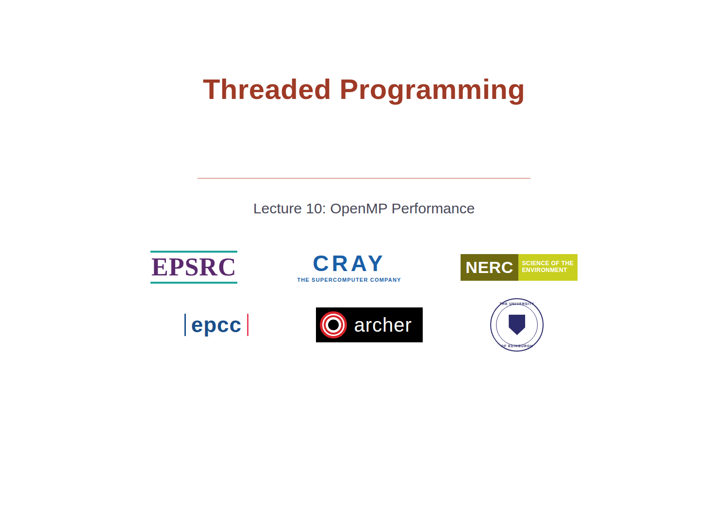Threaded Programming
Lecture 10: OpenMP Performance
EPSRC
CRAY
THE SUPERCOMPUTER COMPANY
NERC
SCIENCE OF THE ENVIRONMENT
epcc
archer
THE UNIVERSITY
OF EDINBURGH